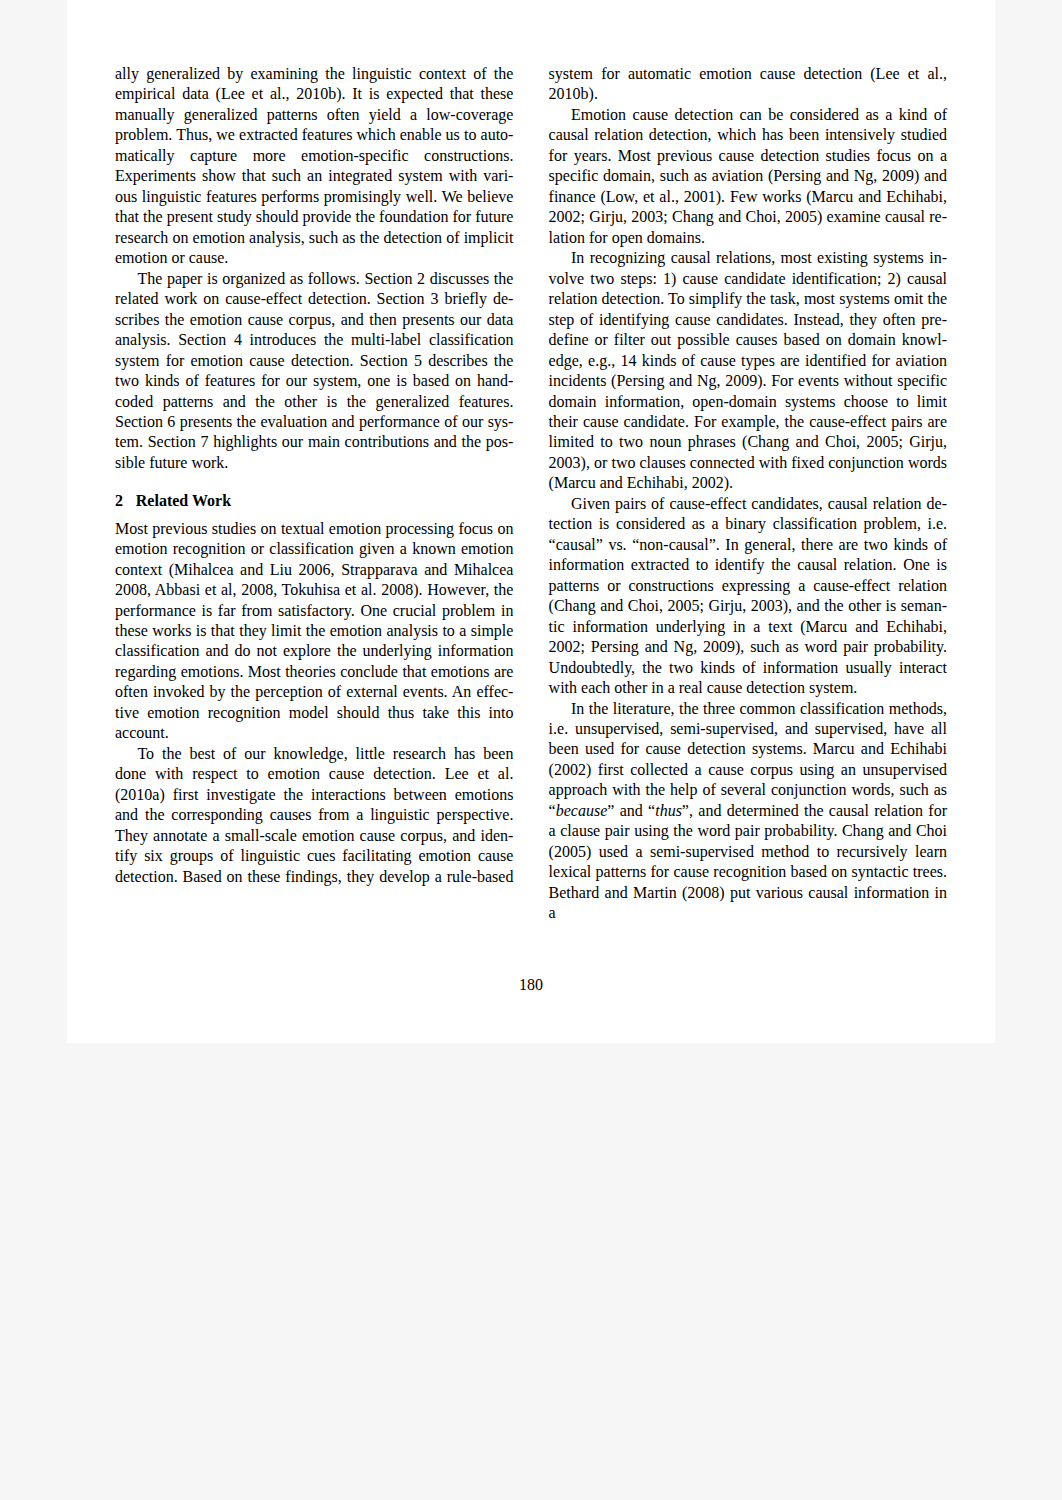ally generalized by examining the linguistic context of the empirical data (Lee et al., 2010b). It is expected that these manually generalized patterns often yield a low-coverage problem. Thus, we extracted features which enable us to automatically capture more emotion-specific constructions. Experiments show that such an integrated system with various linguistic features performs promisingly well. We believe that the present study should provide the foundation for future research on emotion analysis, such as the detection of implicit emotion or cause.
The paper is organized as follows. Section 2 discusses the related work on cause-effect detection. Section 3 briefly describes the emotion cause corpus, and then presents our data analysis. Section 4 introduces the multi-label classification system for emotion cause detection. Section 5 describes the two kinds of features for our system, one is based on hand-coded patterns and the other is the generalized features. Section 6 presents the evaluation and performance of our system. Section 7 highlights our main contributions and the possible future work.
2 Related Work
Most previous studies on textual emotion processing focus on emotion recognition or classification given a known emotion context (Mihalcea and Liu 2006, Strapparava and Mihalcea 2008, Abbasi et al, 2008, Tokuhisa et al. 2008). However, the performance is far from satisfactory. One crucial problem in these works is that they limit the emotion analysis to a simple classification and do not explore the underlying information regarding emotions. Most theories conclude that emotions are often invoked by the perception of external events. An effective emotion recognition model should thus take this into account.
To the best of our knowledge, little research has been done with respect to emotion cause detection. Lee et al. (2010a) first investigate the interactions between emotions and the corresponding causes from a linguistic perspective. They annotate a small-scale emotion cause corpus, and identify six groups of linguistic cues facilitating emotion cause detection. Based on these findings, they develop a rule-based system for automatic emotion cause detection (Lee et al., 2010b).
Emotion cause detection can be considered as a kind of causal relation detection, which has been intensively studied for years. Most previous cause detection studies focus on a specific domain, such as aviation (Persing and Ng, 2009) and finance (Low, et al., 2001). Few works (Marcu and Echihabi, 2002; Girju, 2003; Chang and Choi, 2005) examine causal relation for open domains.
In recognizing causal relations, most existing systems involve two steps: 1) cause candidate identification; 2) causal relation detection. To simplify the task, most systems omit the step of identifying cause candidates. Instead, they often predefine or filter out possible causes based on domain knowledge, e.g., 14 kinds of cause types are identified for aviation incidents (Persing and Ng, 2009). For events without specific domain information, open-domain systems choose to limit their cause candidate. For example, the cause-effect pairs are limited to two noun phrases (Chang and Choi, 2005; Girju, 2003), or two clauses connected with fixed conjunction words (Marcu and Echihabi, 2002).
Given pairs of cause-effect candidates, causal relation detection is considered as a binary classification problem, i.e. “causal” vs. “non-causal”. In general, there are two kinds of information extracted to identify the causal relation. One is patterns or constructions expressing a cause-effect relation (Chang and Choi, 2005; Girju, 2003), and the other is semantic information underlying in a text (Marcu and Echihabi, 2002; Persing and Ng, 2009), such as word pair probability. Undoubtedly, the two kinds of information usually interact with each other in a real cause detection system.
In the literature, the three common classification methods, i.e. unsupervised, semi-supervised, and supervised, have all been used for cause detection systems. Marcu and Echihabi (2002) first collected a cause corpus using an unsupervised approach with the help of several conjunction words, such as “because” and “thus”, and determined the causal relation for a clause pair using the word pair probability. Chang and Choi (2005) used a semi-supervised method to recursively learn lexical patterns for cause recognition based on syntactic trees. Bethard and Martin (2008) put various causal information in a
180